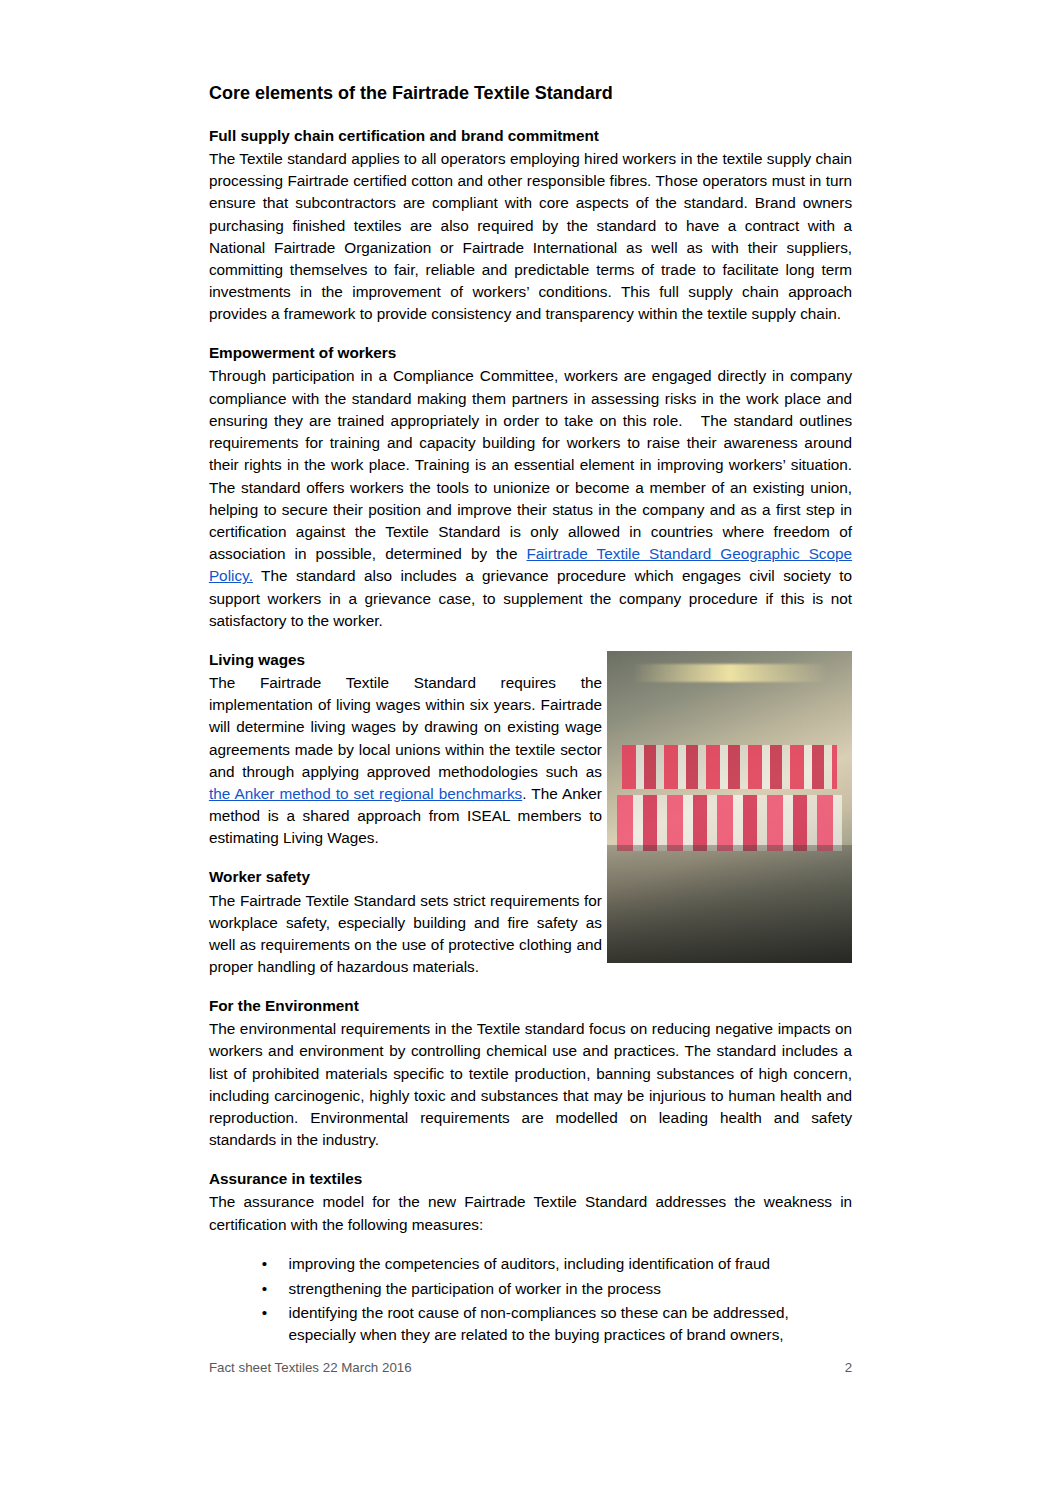Core elements of the Fairtrade Textile Standard
Full supply chain certification and brand commitment
The Textile standard applies to all operators employing hired workers in the textile supply chain processing Fairtrade certified cotton and other responsible fibres. Those operators must in turn ensure that subcontractors are compliant with core aspects of the standard. Brand owners purchasing finished textiles are also required by the standard to have a contract with a National Fairtrade Organization or Fairtrade International as well as with their suppliers, committing themselves to fair, reliable and predictable terms of trade to facilitate long term investments in the improvement of workers’ conditions. This full supply chain approach provides a framework to provide consistency and transparency within the textile supply chain.
Empowerment of workers
Through participation in a Compliance Committee, workers are engaged directly in company compliance with the standard making them partners in assessing risks in the work place and ensuring they are trained appropriately in order to take on this role. The standard outlines requirements for training and capacity building for workers to raise their awareness around their rights in the work place. Training is an essential element in improving workers’ situation. The standard offers workers the tools to unionize or become a member of an existing union, helping to secure their position and improve their status in the company and as a first step in certification against the Textile Standard is only allowed in countries where freedom of association in possible, determined by the Fairtrade Textile Standard Geographic Scope Policy. The standard also includes a grievance procedure which engages civil society to support workers in a grievance case, to supplement the company procedure if this is not satisfactory to the worker.
Living wages
The Fairtrade Textile Standard requires the implementation of living wages within six years. Fairtrade will determine living wages by drawing on existing wage agreements made by local unions within the textile sector and through applying approved methodologies such as the Anker method to set regional benchmarks. The Anker method is a shared approach from ISEAL members to estimating Living Wages.
Worker safety
The Fairtrade Textile Standard sets strict requirements for workplace safety, especially building and fire safety as well as requirements on the use of protective clothing and proper handling of hazardous materials.
For the Environment
The environmental requirements in the Textile standard focus on reducing negative impacts on workers and environment by controlling chemical use and practices. The standard includes a list of prohibited materials specific to textile production, banning substances of high concern, including carcinogenic, highly toxic and substances that may be injurious to human health and reproduction. Environmental requirements are modelled on leading health and safety standards in the industry.
Assurance in textiles
The assurance model for the new Fairtrade Textile Standard addresses the weakness in certification with the following measures:
improving the competencies of auditors, including identification of fraud
strengthening the participation of worker in the process
identifying the root cause of non-compliances so these can be addressed, especially when they are related to the buying practices of brand owners,
Fact sheet Textiles 22 March 2016 2